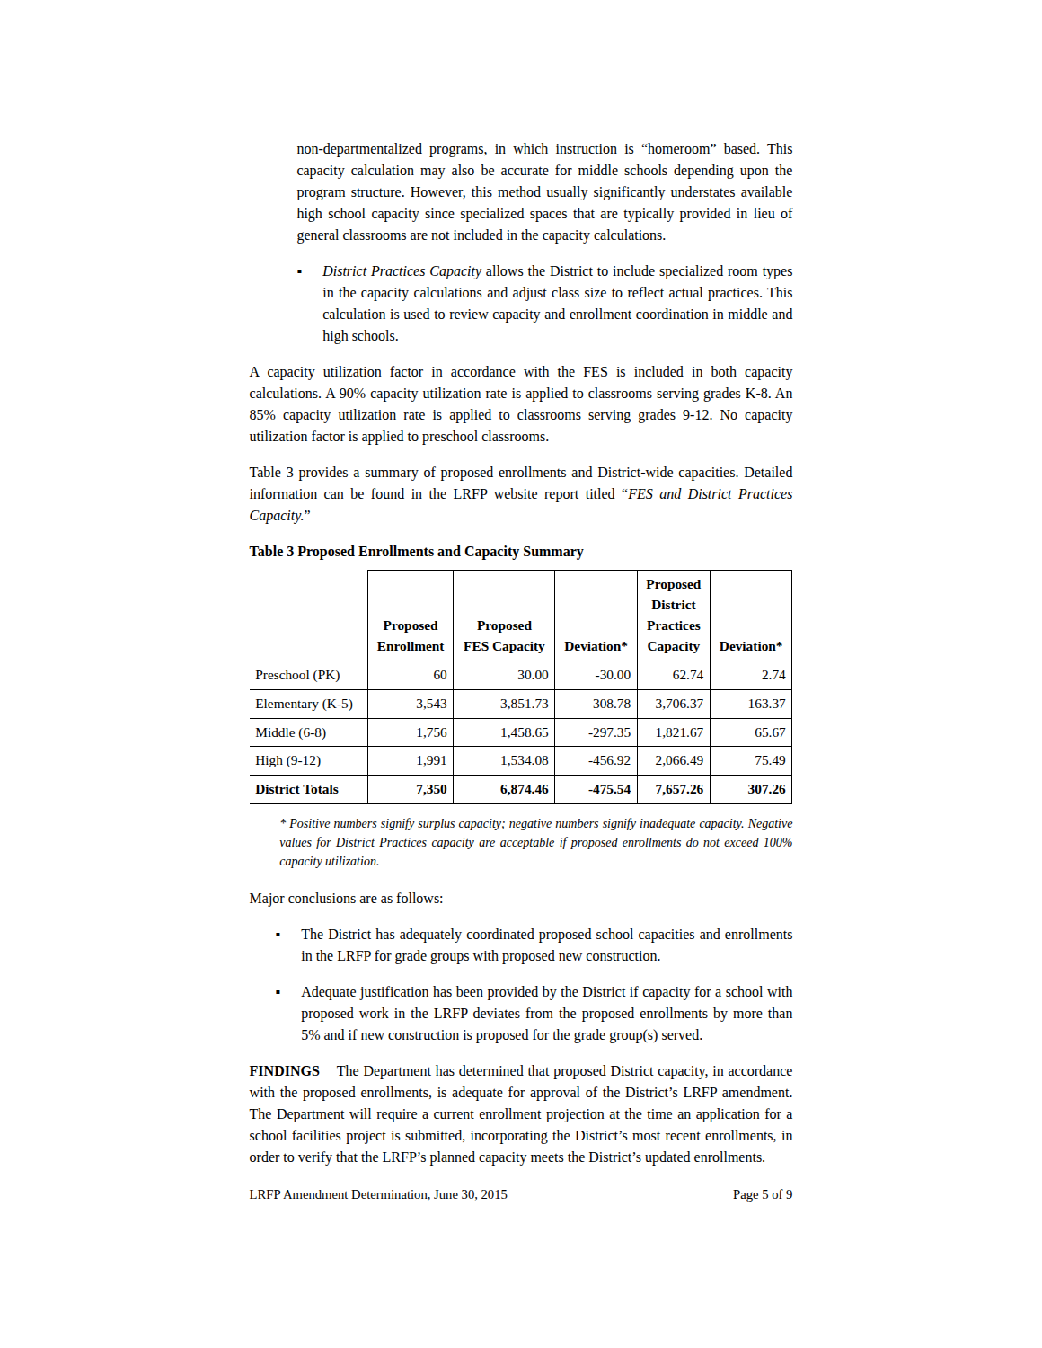non-departmentalized programs, in which instruction is “homeroom” based. This capacity calculation may also be accurate for middle schools depending upon the program structure. However, this method usually significantly understates available high school capacity since specialized spaces that are typically provided in lieu of general classrooms are not included in the capacity calculations.
District Practices Capacity allows the District to include specialized room types in the capacity calculations and adjust class size to reflect actual practices. This calculation is used to review capacity and enrollment coordination in middle and high schools.
A capacity utilization factor in accordance with the FES is included in both capacity calculations. A 90% capacity utilization rate is applied to classrooms serving grades K-8. An 85% capacity utilization rate is applied to classrooms serving grades 9-12. No capacity utilization factor is applied to preschool classrooms.
Table 3 provides a summary of proposed enrollments and District-wide capacities. Detailed information can be found in the LRFP website report titled “FES and District Practices Capacity.”
Table 3 Proposed Enrollments and Capacity Summary
| | Proposed Enrollment | Proposed FES Capacity | Deviation* | Proposed District Practices Capacity | Deviation* |
| --- | --- | --- | --- | --- | --- |
| Preschool (PK) | 60 | 30.00 | -30.00 | 62.74 | 2.74 |
| Elementary (K-5) | 3,543 | 3,851.73 | 308.78 | 3,706.37 | 163.37 |
| Middle (6-8) | 1,756 | 1,458.65 | -297.35 | 1,821.67 | 65.67 |
| High (9-12) | 1,991 | 1,534.08 | -456.92 | 2,066.49 | 75.49 |
| District Totals | 7,350 | 6,874.46 | -475.54 | 7,657.26 | 307.26 |
* Positive numbers signify surplus capacity; negative numbers signify inadequate capacity. Negative values for District Practices capacity are acceptable if proposed enrollments do not exceed 100% capacity utilization.
Major conclusions are as follows:
The District has adequately coordinated proposed school capacities and enrollments in the LRFP for grade groups with proposed new construction.
Adequate justification has been provided by the District if capacity for a school with proposed work in the LRFP deviates from the proposed enrollments by more than 5% and if new construction is proposed for the grade group(s) served.
FINDINGS The Department has determined that proposed District capacity, in accordance with the proposed enrollments, is adequate for approval of the District’s LRFP amendment. The Department will require a current enrollment projection at the time an application for a school facilities project is submitted, incorporating the District’s most recent enrollments, in order to verify that the LRFP’s planned capacity meets the District’s updated enrollments.
LRFP Amendment Determination, June 30, 2015 Page 5 of 9